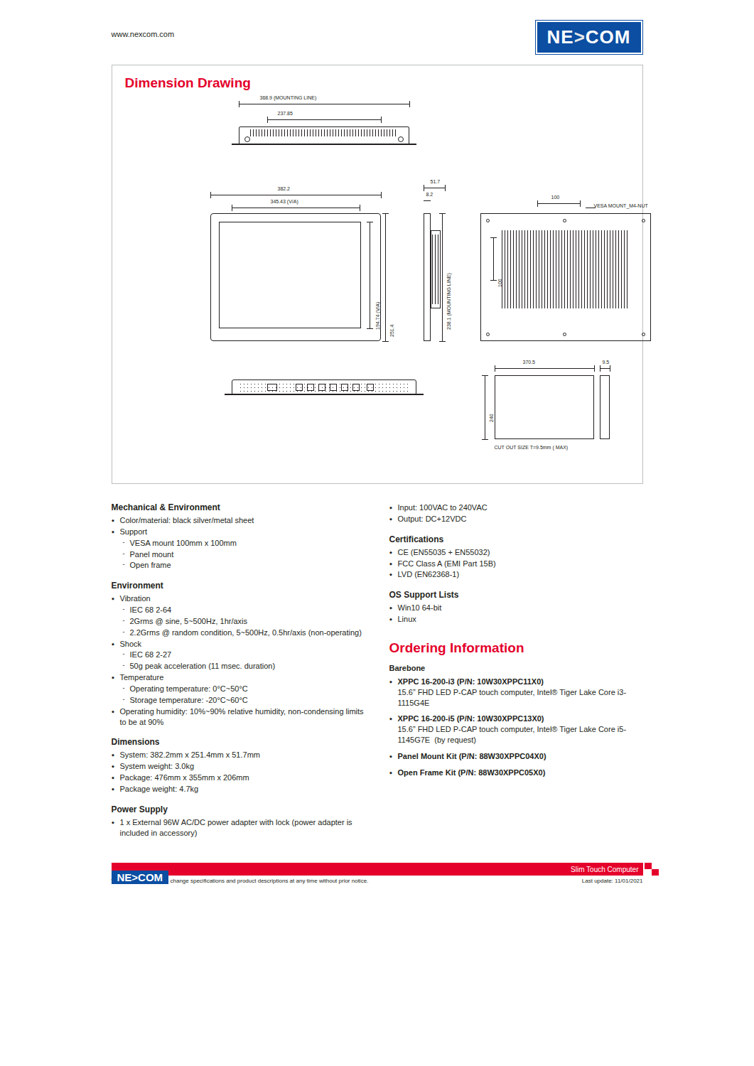www.nexcom.com
NE>COM
Dimension Drawing
368.9 (MOUNTING LINE) 237.85
382.2 345.43 (V/A)
194.74 (V/A) 251.4
51.7 8.2
238.1 (MOUNTING LINE)
100 VESA MOUNT_M4-NUT
100
370.5 9.5
240
CUT OUT SIZE T=9.5mm ( MAX)
Mechanical & Environment
Color/material: black silver/metal sheet
Support
VESA mount 100mm x 100mm
Panel mount
Open frame
Environment
Vibration
IEC 68 2-64
2Grms @ sine, 5~500Hz, 1hr/axis
2.2Grms @ random condition, 5~500Hz, 0.5hr/axis (non-operating)
Shock
IEC 68 2-27
50g peak acceleration (11 msec. duration)
Temperature
Operating temperature: 0°C~50°C
Storage temperature: -20°C~60°C
Operating humidity: 10%~90% relative humidity, non-condensing limits to be at 90%
Dimensions
System: 382.2mm x 251.4mm x 51.7mm
System weight: 3.0kg
Package: 476mm x 355mm x 206mm
Package weight: 4.7kg
Power Supply
1 x External 96W AC/DC power adapter with lock (power adapter is included in accessory)
Input: 100VAC to 240VAC
Output: DC+12VDC
Certifications
CE (EN55035 + EN55032)
FCC Class A (EMI Part 15B)
LVD (EN62368-1)
OS Support Lists
Win10 64-bit
Linux
Ordering Information
Barebone
XPPC 16-200-i3 (P/N: 10W30XPPC11X0) 15.6” FHD LED P-CAP touch computer, Intel® Tiger Lake Core i3-1115G4E
XPPC 16-200-i5 (P/N: 10W30XPPC13X0) 15.6” FHD LED P-CAP touch computer, Intel® Tiger Lake Core i5-1145G7E (by request)
Panel Mount Kit (P/N: 88W30XPPC04X0)
Open Frame Kit (P/N: 88W30XPPC05X0)
Slim Touch Computer
NE>COM
We reserve the right to change specifications and product descriptions at any time without prior notice. Last update: 11/01/2021